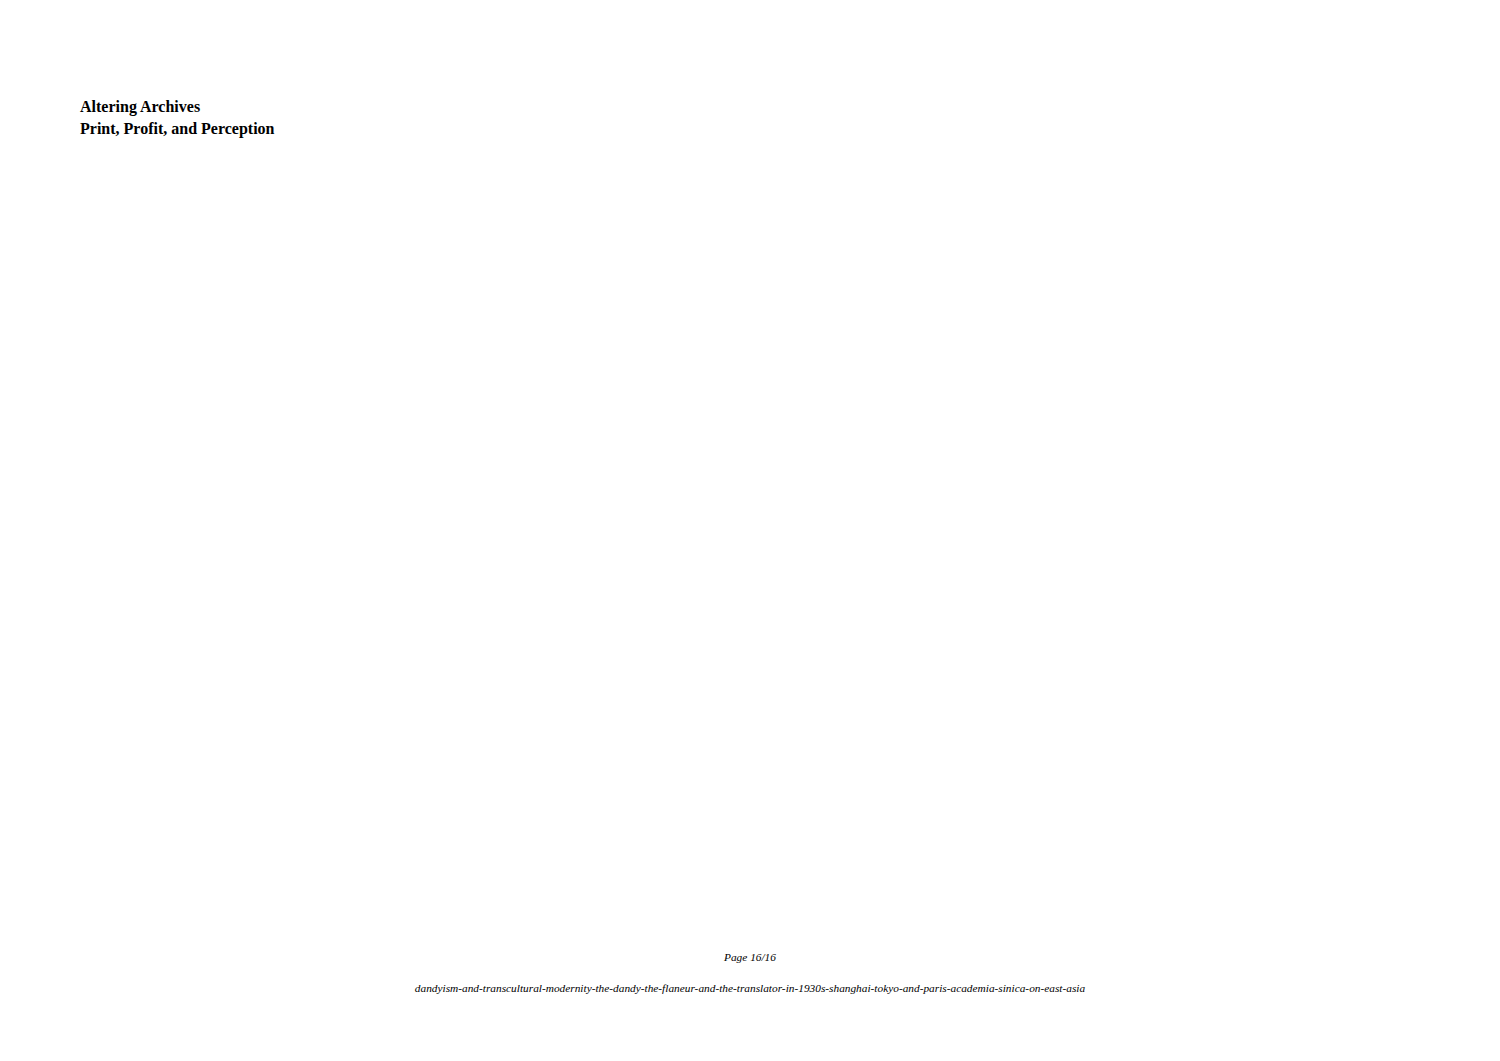Altering Archives Print, Profit, and Perception
Page 16/16
dandyism-and-transcultural-modernity-the-dandy-the-flaneur-and-the-translator-in-1930s-shanghai-tokyo-and-paris-academia-sinica-on-east-asia